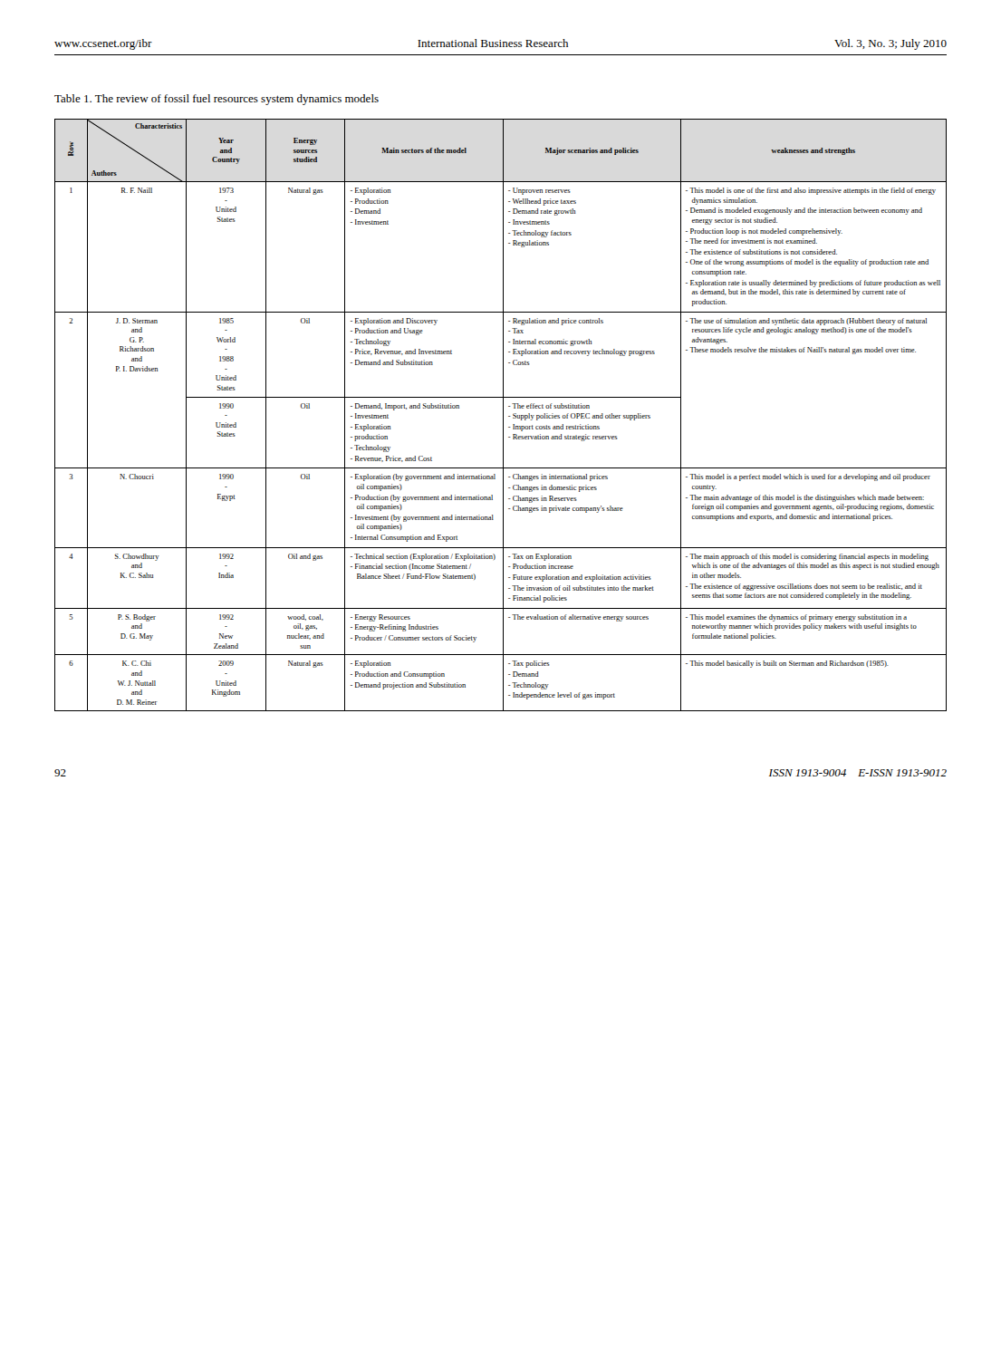www.ccsenet.org/ibr
International Business Research
Vol. 3, No. 3; July 2010
Table 1. The review of fossil fuel resources system dynamics models
| Row | Characteristics Authors | Year and Country | Energy sources studied | Main sectors of the model | Major scenarios and policies | weaknesses and strengths |
| --- | --- | --- | --- | --- | --- | --- |
| 1 | R. F. Naill | 1973 - United States | Natural gas | - Exploration - Production - Demand - Investment | - Unproven reserves - Wellhead price taxes - Demand rate growth - Investments - Technology factors - Regulations | - This model is one of the first and also impressive attempts in the field of energy dynamics simulation. - Demand is modeled exogenously and the interaction between economy and energy sector is not studied. - Production loop is not modeled comprehensively. - The need for investment is not examined. - The existence of substitutions is not considered. - One of the wrong assumptions of model is the equality of production rate and consumption rate. - Exploration rate is usually determined by predictions of future production as well as demand, but in the model, this rate is determined by current rate of production. |
| 2 | J. D. Sterman and G. P. Richardson and P. I. Davidsen | 1985 - World - 1988 - United States | Oil | - Exploration and Discovery - Production and Usage - Technology - Price, Revenue, and Investment - Demand and Substitution | - Regulation and price controls - Tax - Internal economic growth - Exploration and recovery technology progress - Costs | - The use of simulation and synthetic data approach (Hubbert theory of natural resources life cycle and geologic analogy method) is one of the model's advantages. - These models resolve the mistakes of Naill's natural gas model over time. |
| 1990 - United States | Oil | - Demand, Import, and Substitution - Investment - Exploration - production - Technology - Revenue, Price, and Cost | - The effect of substitution - Supply policies of OPEC and other suppliers - Import costs and restrictions - Reservation and strategic reserves |
| 3 | N. Choucri | 1990 - Egypt | Oil | - Exploration (by government and international oil companies) - Production (by government and international oil companies) - Investment (by government and international oil companies) - Internal Consumption and Export | - Changes in international prices - Changes in domestic prices - Changes in Reserves - Changes in private company's share | - This model is a perfect model which is used for a developing and oil producer country. - The main advantage of this model is the distinguishes which made between: foreign oil companies and government agents, oil-producing regions, domestic consumptions and exports, and domestic and international prices. |
| 4 | S. Chowdhury and K. C. Sahu | 1992 - India | Oil and gas | - Technical section (Exploration / Exploitation) - Financial section (Income Statement / Balance Sheet / Fund-Flow Statement) | - Tax on Exploration - Production increase - Future exploration and exploitation activities - The invasion of oil substitutes into the market - Financial policies | - The main approach of this model is considering financial aspects in modeling which is one of the advantages of this model as this aspect is not studied enough in other models. - The existence of aggressive oscillations does not seem to be realistic, and it seems that some factors are not considered completely in the modeling. |
| 5 | P. S. Bodger and D. G. May | 1992 - New Zealand | wood, coal, oil, gas, nuclear, and sun | - Energy Resources - Energy-Refining Industries - Producer / Consumer sectors of Society | - The evaluation of alternative energy sources | - This model examines the dynamics of primary energy substitution in a noteworthy manner which provides policy makers with useful insights to formulate national policies. |
| 6 | K. C. Chi and W. J. Nuttall and D. M. Reiner | 2009 - United Kingdom | Natural gas | - Exploration - Production and Consumption - Demand projection and Substitution | - Tax policies - Demand - Technology - Independence level of gas import | - This model basically is built on Sterman and Richardson (1985). |
92
ISSN 1913-9004 E-ISSN 1913-9012